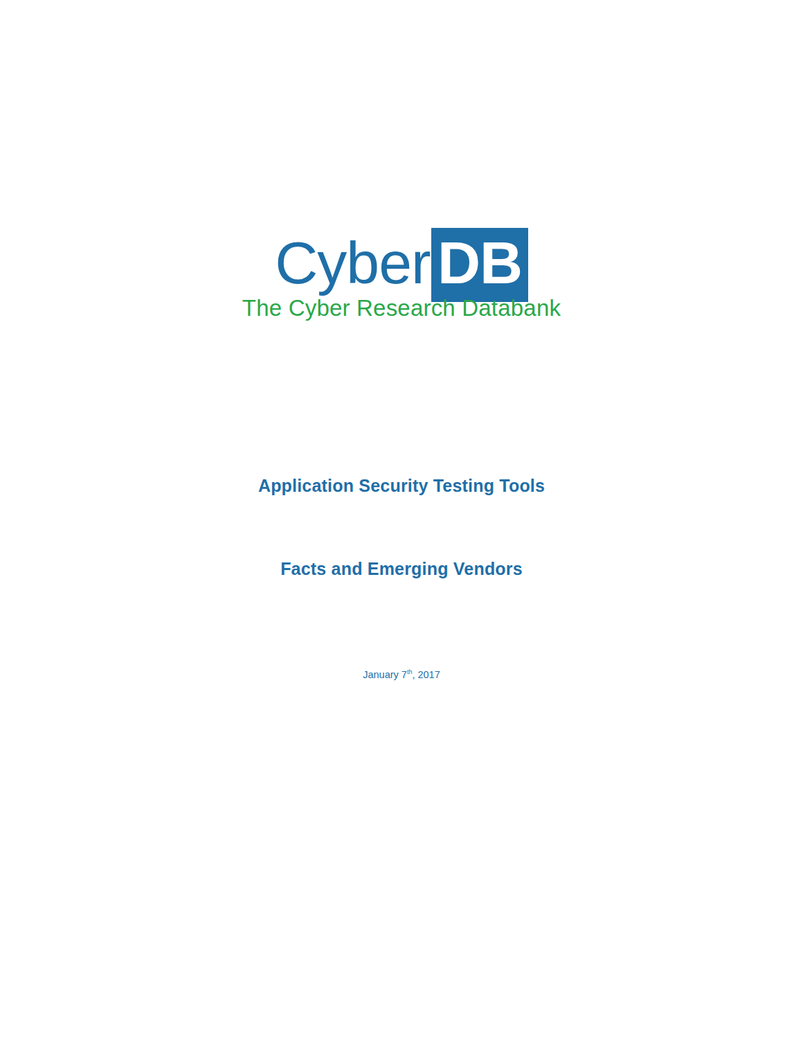Cyber DB
The Cyber Research Databank
Application Security Testing Tools
Facts and Emerging Vendors
January 7th, 2017